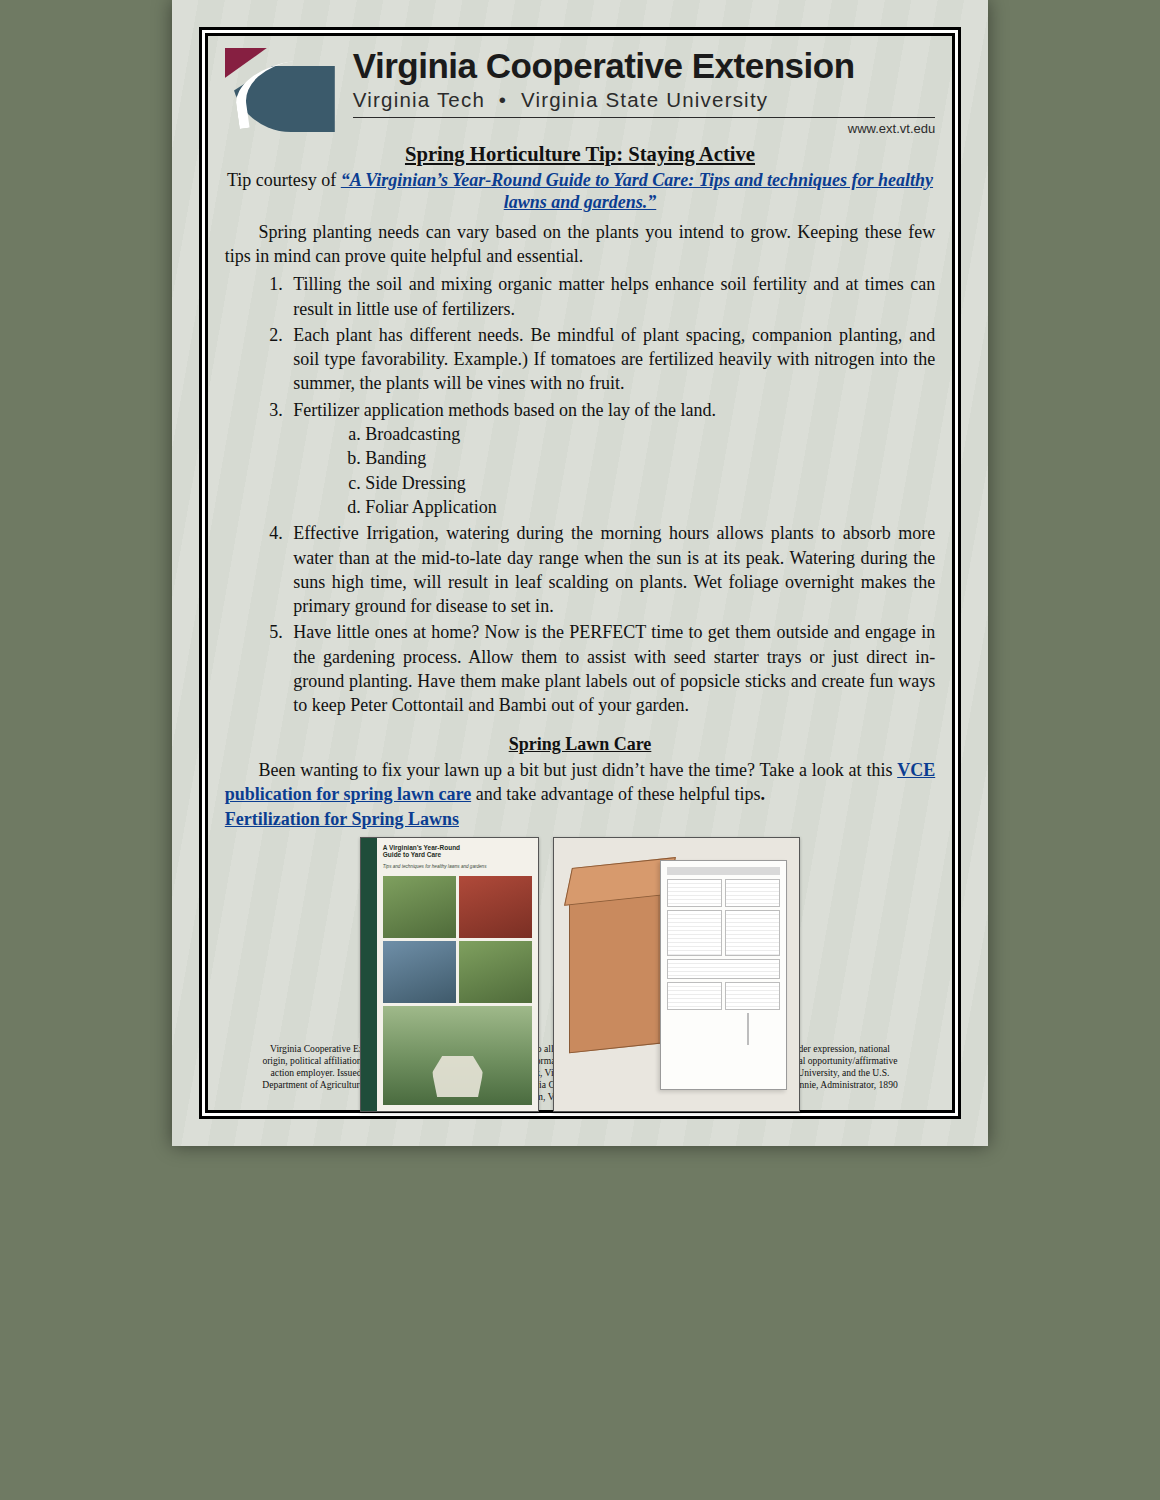Virginia Cooperative Extension
Virginia Tech • Virginia State University
www.ext.vt.edu
Spring Horticulture Tip: Staying Active
Tip courtesy of “A Virginian’s Year-Round Guide to Yard Care: Tips and techniques for healthy lawns and gardens.”
Spring planting needs can vary based on the plants you intend to grow. Keeping these few tips in mind can prove quite helpful and essential.
Tilling the soil and mixing organic matter helps enhance soil fertility and at times can result in little use of fertilizers.
Each plant has different needs. Be mindful of plant spacing, companion planting, and soil type favorability. Example.) If tomatoes are fertilized heavily with nitrogen into the summer, the plants will be vines with no fruit.
Fertilizer application methods based on the lay of the land.
Broadcasting
Banding
Side Dressing
Foliar Application
Effective Irrigation, watering during the morning hours allows plants to absorb more water than at the mid-to-late day range when the sun is at its peak. Watering during the suns high time, will result in leaf scalding on plants. Wet foliage overnight makes the primary ground for disease to set in.
Have little ones at home? Now is the PERFECT time to get them outside and engage in the gardening process. Allow them to assist with seed starter trays or just direct in-ground planting. Have them make plant labels out of popsicle sticks and create fun ways to keep Peter Cottontail and Bambi out of your garden.
Spring Lawn Care
Been wanting to fix your lawn up a bit but just didn’t have the time? Take a look at this VCE publication for spring lawn care and take advantage of these helpful tips.
Fertilization for Spring Lawns
A Virginian’s Year-Round
Guide to Yard Care
Tips and techniques for healthy lawns and gardens
Virginia Cooperative Extension programs and employment are open to all, regardless of age, color, disability, gender, gender identity, gender expression, national origin, political affiliation, race, religion, sexual orientation, genetic information, veteran status, or any other basis protected by law. An equal opportunity/affirmative action employer. Issued in furtherance of Cooperative Extension work, Virginia Polytechnic Institute and State University, Virginia State University, and the U.S. Department of Agriculture cooperating. Edwin J. Jones, Director, Virginia Cooperative Extension, Virginia Tech, Blacksburg; M. Ray McKinnie, Administrator, 1890 Extension Program, Virginia State University, Petersburg.